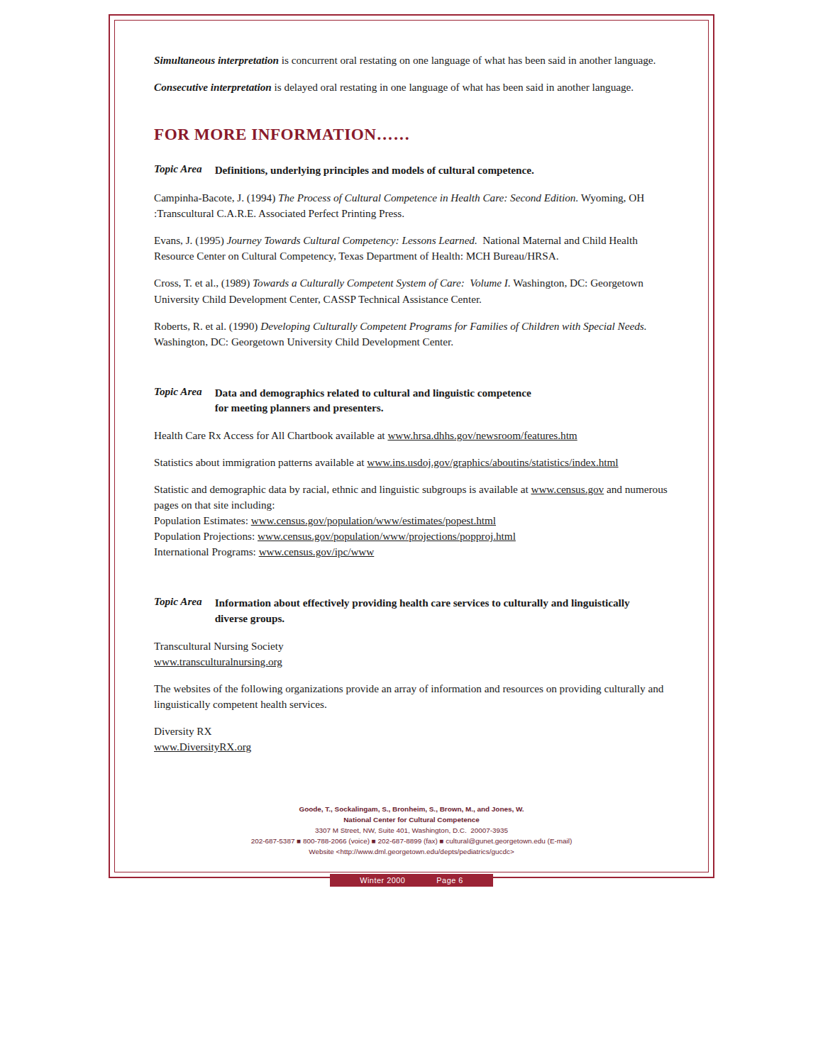Simultaneous interpretation is concurrent oral restating on one language of what has been said in another language.
Consecutive interpretation is delayed oral restating in one language of what has been said in another language.
FOR MORE INFORMATION……
Topic Area
Definitions, underlying principles and models of cultural competence.
Campinha-Bacote, J. (1994) The Process of Cultural Competence in Health Care: Second Edition. Wyoming, OH :Transcultural C.A.R.E. Associated Perfect Printing Press.
Evans, J. (1995) Journey Towards Cultural Competency: Lessons Learned. National Maternal and Child Health Resource Center on Cultural Competency, Texas Department of Health: MCH Bureau/HRSA.
Cross, T. et al., (1989) Towards a Culturally Competent System of Care: Volume I. Washington, DC: Georgetown University Child Development Center, CASSP Technical Assistance Center.
Roberts, R. et al. (1990) Developing Culturally Competent Programs for Families of Children with Special Needs. Washington, DC: Georgetown University Child Development Center.
Topic Area
Data and demographics related to cultural and linguistic competence
for meeting planners and presenters.
Health Care Rx Access for All Chartbook available at www.hrsa.dhhs.gov/newsroom/features.htm
Statistics about immigration patterns available at www.ins.usdoj.gov/graphics/aboutins/statistics/index.html
Statistic and demographic data by racial, ethnic and linguistic subgroups is available at www.census.gov and numerous pages on that site including:
Population Estimates: www.census.gov/population/www/estimates/popest.html
Population Projections: www.census.gov/population/www/projections/popproj.html
International Programs: www.census.gov/ipc/www
Topic Area
Information about effectively providing health care services to culturally and linguistically
diverse groups.
Transcultural Nursing Society
www.transculturalnursing.org
The websites of the following organizations provide an array of information and resources on providing culturally and linguistically competent health services.
Diversity RX
www.DiversityRX.org
Goode, T., Sockalingam, S., Bronheim, S., Brown, M., and Jones, W.
National Center for Cultural Competence
3307 M Street, NW, Suite 401, Washington, D.C. 20007-3935
202-687-5387 ■ 800-788-2066 (voice) ■ 202-687-8899 (fax) ■ cultural@gunet.georgetown.edu (E-mail)
Website <http://www.dml.georgetown.edu/depts/pediatrics/gucdc>
Winter 2000 Page 6